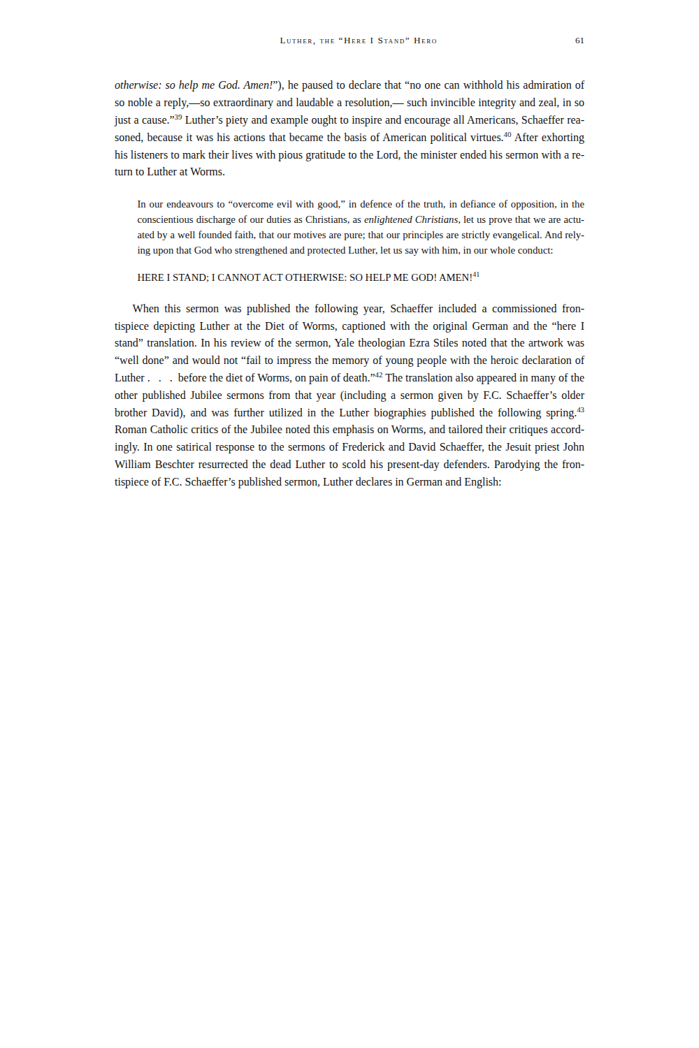Luther, the “Here I Stand” Hero 61
otherwise: so help me God. Amen!”), he paused to declare that “no one can withhold his admiration of so noble a reply,—so extraordinary and laudable a resolution,— such invincible integrity and zeal, in so just a cause.”39 Luther’s piety and example ought to inspire and encourage all Americans, Schaeffer reasoned, because it was his actions that became the basis of American political virtues.40 After exhorting his listeners to mark their lives with pious gratitude to the Lord, the minister ended his sermon with a return to Luther at Worms.
In our endeavours to “overcome evil with good,” in defence of the truth, in defiance of opposition, in the conscientious discharge of our duties as Christians, as enlightened Christians, let us prove that we are actuated by a well founded faith, that our motives are pure; that our principles are strictly evangelical. And relying upon that God who strengthened and protected Luther, let us say with him, in our whole conduct:
Here I stand; I cannot act otherwise: so help me God! Amen!41
When this sermon was published the following year, Schaeffer included a commissioned frontispiece depicting Luther at the Diet of Worms, captioned with the original German and the “here I stand” translation. In his review of the sermon, Yale theologian Ezra Stiles noted that the artwork was “well done” and would not “fail to impress the memory of young people with the heroic declaration of Luther . . . before the diet of Worms, on pain of death.”42 The translation also appeared in many of the other published Jubilee sermons from that year (including a sermon given by F.C. Schaeffer’s older brother David), and was further utilized in the Luther biographies published the following spring.43 Roman Catholic critics of the Jubilee noted this emphasis on Worms, and tailored their critiques accordingly. In one satirical response to the sermons of Frederick and David Schaeffer, the Jesuit priest John William Beschter resurrected the dead Luther to scold his present-day defenders. Parodying the frontispiece of F.C. Schaeffer’s published sermon, Luther declares in German and English: